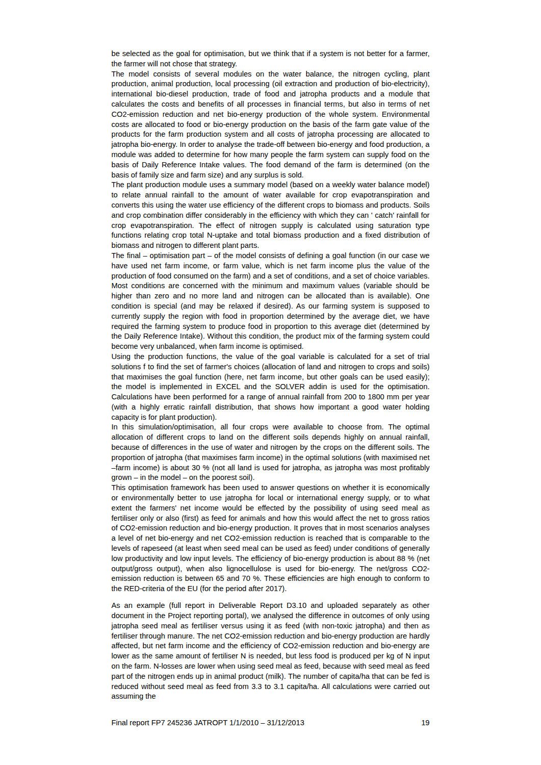be selected as the goal for optimisation, but we think that if a system is not better for a farmer, the farmer will not chose that strategy.
The model consists of several modules on the water balance, the nitrogen cycling, plant production, animal production, local processing (oil extraction and production of bio-electricity), international bio-diesel production, trade of food and jatropha products and a module that calculates the costs and benefits of all processes in financial terms, but also in terms of net CO2-emission reduction and net bio-energy production of the whole system. Environmental costs are allocated to food or bio-energy production on the basis of the farm gate value of the products for the farm production system and all costs of jatropha processing are allocated to jatropha bio-energy. In order to analyse the trade-off between bio-energy and food production, a module was added to determine for how many people the farm system can supply food on the basis of Daily Reference Intake values. The food demand of the farm is determined (on the basis of family size and farm size) and any surplus is sold.
The plant production module uses a summary model (based on a weekly water balance model) to relate annual rainfall to the amount of water available for crop evapotranspiration and converts this using the water use efficiency of the different crops to biomass and products. Soils and crop combination differ considerably in the efficiency with which they can ' catch' rainfall for crop evapotranspiration. The effect of nitrogen supply is calculated using saturation type functions relating crop total N-uptake and total biomass production and a fixed distribution of biomass and nitrogen to different plant parts.
The final – optimisation part – of the model consists of defining a goal function (in our case we have used net farm income, or farm value, which is net farm income plus the value of the production of food consumed on the farm) and a set of conditions, and a set of choice variables. Most conditions are concerned with the minimum and maximum values (variable should be higher than zero and no more land and nitrogen can be allocated than is available). One condition is special (and may be relaxed if desired). As our farming system is supposed to currently supply the region with food in proportion determined by the average diet, we have required the farming system to produce food in proportion to this average diet (determined by the Daily Reference Intake). Without this condition, the product mix of the farming system could become very unbalanced, when farm income is optimised.
Using the production functions, the value of the goal variable is calculated for a set of trial solutions f to find the set of farmer's choices (allocation of land and nitrogen to crops and soils) that maximises the goal function (here, net farm income, but other goals can be used easily); the model is implemented in EXCEL and the SOLVER addin is used for the optimisation. Calculations have been performed for a range of annual rainfall from 200 to 1800 mm per year (with a highly erratic rainfall distribution, that shows how important a good water holding capacity is for plant production).
In this simulation/optimisation, all four crops were available to choose from. The optimal allocation of different crops to land on the different soils depends highly on annual rainfall, because of differences in the use of water and nitrogen by the crops on the different soils. The proportion of jatropha (that maximises farm income) in the optimal solutions (with maximised net –farm income) is about 30 % (not all land is used for jatropha, as jatropha was most profitably grown – in the model – on the poorest soil).
This optimisation framework has been used to answer questions on whether it is economically or environmentally better to use jatropha for local or international energy supply, or to what extent the farmers' net income would be effected by the possibility of using seed meal as fertiliser only or also (first) as feed for animals and how this would affect the net to gross ratios of CO2-emission reduction and bio-energy production. It proves that in most scenarios analyses a level of net bio-energy and net CO2-emission reduction is reached that is comparable to the levels of rapeseed (at least when seed meal can be used as feed) under conditions of generally low productivity and low input levels. The efficiency of bio-energy production is about 88 % (net output/gross output), when also lignocellulose is used for bio-energy. The net/gross CO2-emission reduction is between 65 and 70 %. These efficiencies are high enough to conform to the RED-criteria of the EU (for the period after 2017).
As an example (full report in Deliverable Report D3.10 and uploaded separately as other document in the Project reporting portal), we analysed the difference in outcomes of only using jatropha seed meal as fertiliser versus using it as feed (with non-toxic jatropha) and then as fertiliser through manure. The net CO2-emission reduction and bio-energy production are hardly affected, but net farm income and the efficiency of CO2-emission reduction and bio-energy are lower as the same amount of fertiliser N is needed, but less food is produced per kg of N input on the farm. N-losses are lower when using seed meal as feed, because with seed meal as feed part of the nitrogen ends up in animal product (milk). The number of capita/ha that can be fed is reduced without seed meal as feed from 3.3 to 3.1 capita/ha. All calculations were carried out assuming the
Final report FP7 245236 JATROPT 1/1/2010 – 31/12/2013 19